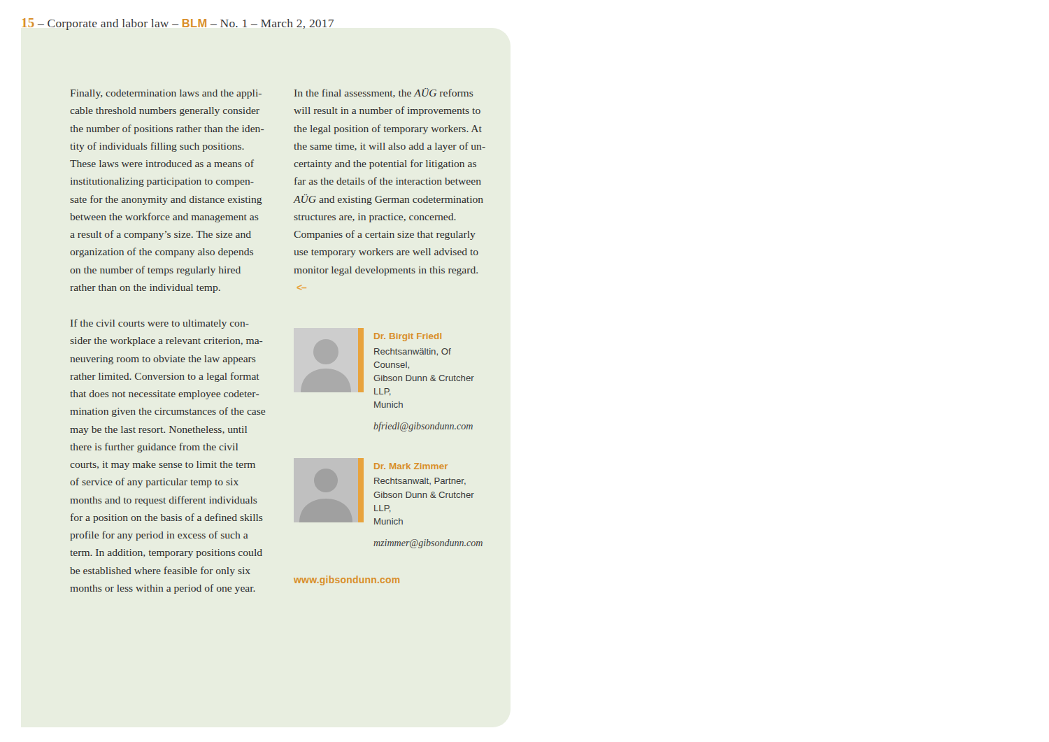15 – Corporate and labor law – BLM – No. 1 – March 2, 2017
Finally, codetermination laws and the applicable threshold numbers generally consider the number of positions rather than the identity of individuals filling such positions. These laws were introduced as a means of institutionalizing participation to compensate for the anonymity and distance existing between the workforce and management as a result of a company’s size. The size and organization of the company also depends on the number of temps regularly hired rather than on the individual temp.
If the civil courts were to ultimately consider the workplace a relevant criterion, maneuvering room to obviate the law appears rather limited. Conversion to a legal format that does not necessitate employee codetermination given the circumstances of the case may be the last resort. Nonetheless, until there is further guidance from the civil courts, it may make sense to limit the term of service of any particular temp to six months and to request different individuals for a position on the basis of a defined skills profile for any period in excess of such a term. In addition, temporary positions could be established where feasible for only six months or less within a period of one year.
In the final assessment, the AÜG reforms will result in a number of improvements to the legal position of temporary workers. At the same time, it will also add a layer of uncertainty and the potential for litigation as far as the details of the interaction between AÜG and existing German codetermination structures are, in practice, concerned. Companies of a certain size that regularly use temporary workers are well advised to monitor legal developments in this regard. <–
Dr. Birgit Friedl
Rechtsanwältin, Of Counsel,
Gibson Dunn & Crutcher LLP,
Munich
bfriedl@gibsondunn.com
Dr. Mark Zimmer
Rechtsanwalt, Partner,
Gibson Dunn & Crutcher LLP,
Munich
mzimmer@gibsondunn.com
www.gibsondunn.com